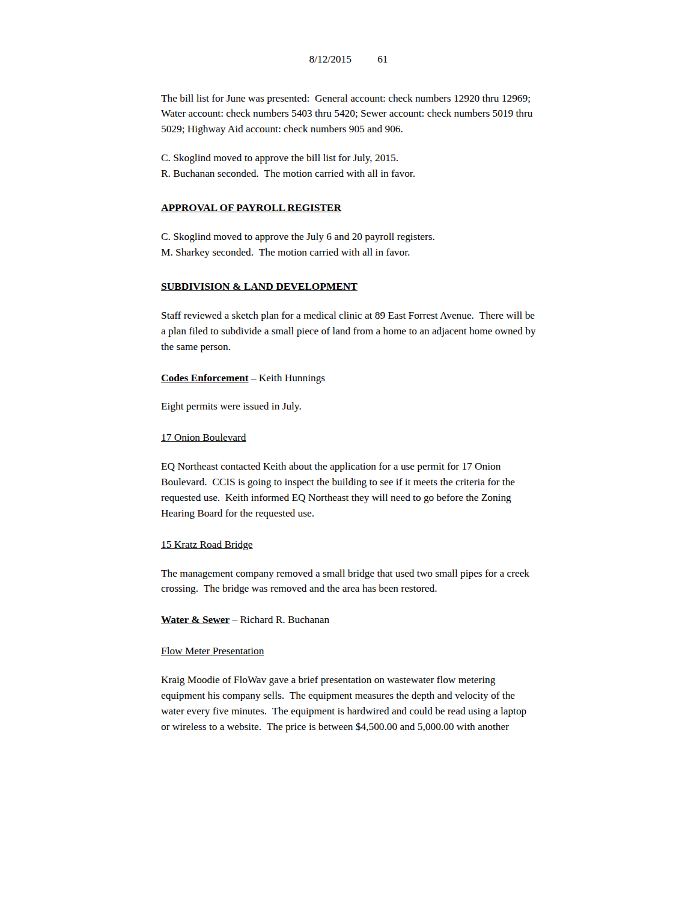8/12/201561
The bill list for June was presented: General account: check numbers 12920 thru 12969; Water account: check numbers 5403 thru 5420; Sewer account: check numbers 5019 thru 5029; Highway Aid account: check numbers 905 and 906.
C. Skoglind moved to approve the bill list for July, 2015.
R. Buchanan seconded. The motion carried with all in favor.
APPROVAL OF PAYROLL REGISTER
C. Skoglind moved to approve the July 6 and 20 payroll registers.
M. Sharkey seconded. The motion carried with all in favor.
SUBDIVISION & LAND DEVELOPMENT
Staff reviewed a sketch plan for a medical clinic at 89 East Forrest Avenue. There will be a plan filed to subdivide a small piece of land from a home to an adjacent home owned by the same person.
Codes Enforcement – Keith Hunnings
Eight permits were issued in July.
17 Onion Boulevard
EQ Northeast contacted Keith about the application for a use permit for 17 Onion Boulevard. CCIS is going to inspect the building to see if it meets the criteria for the requested use. Keith informed EQ Northeast they will need to go before the Zoning Hearing Board for the requested use.
15 Kratz Road Bridge
The management company removed a small bridge that used two small pipes for a creek crossing. The bridge was removed and the area has been restored.
Water & Sewer – Richard R. Buchanan
Flow Meter Presentation
Kraig Moodie of FloWav gave a brief presentation on wastewater flow metering equipment his company sells. The equipment measures the depth and velocity of the water every five minutes. The equipment is hardwired and could be read using a laptop or wireless to a website. The price is between $4,500.00 and 5,000.00 with another